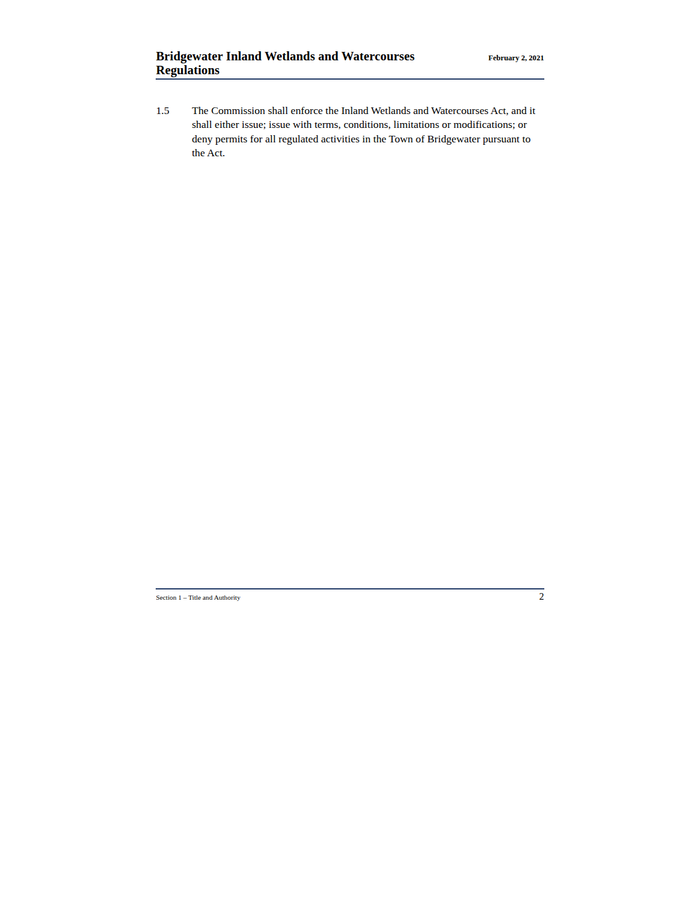Bridgewater Inland Wetlands and Watercourses Regulations
February 2, 2021
1.5
The Commission shall enforce the Inland Wetlands and Watercourses Act, and it shall either issue; issue with terms, conditions, limitations or modifications; or deny permits for all regulated activities in the Town of Bridgewater pursuant to the Act.
Section 1 – Title and Authority
2